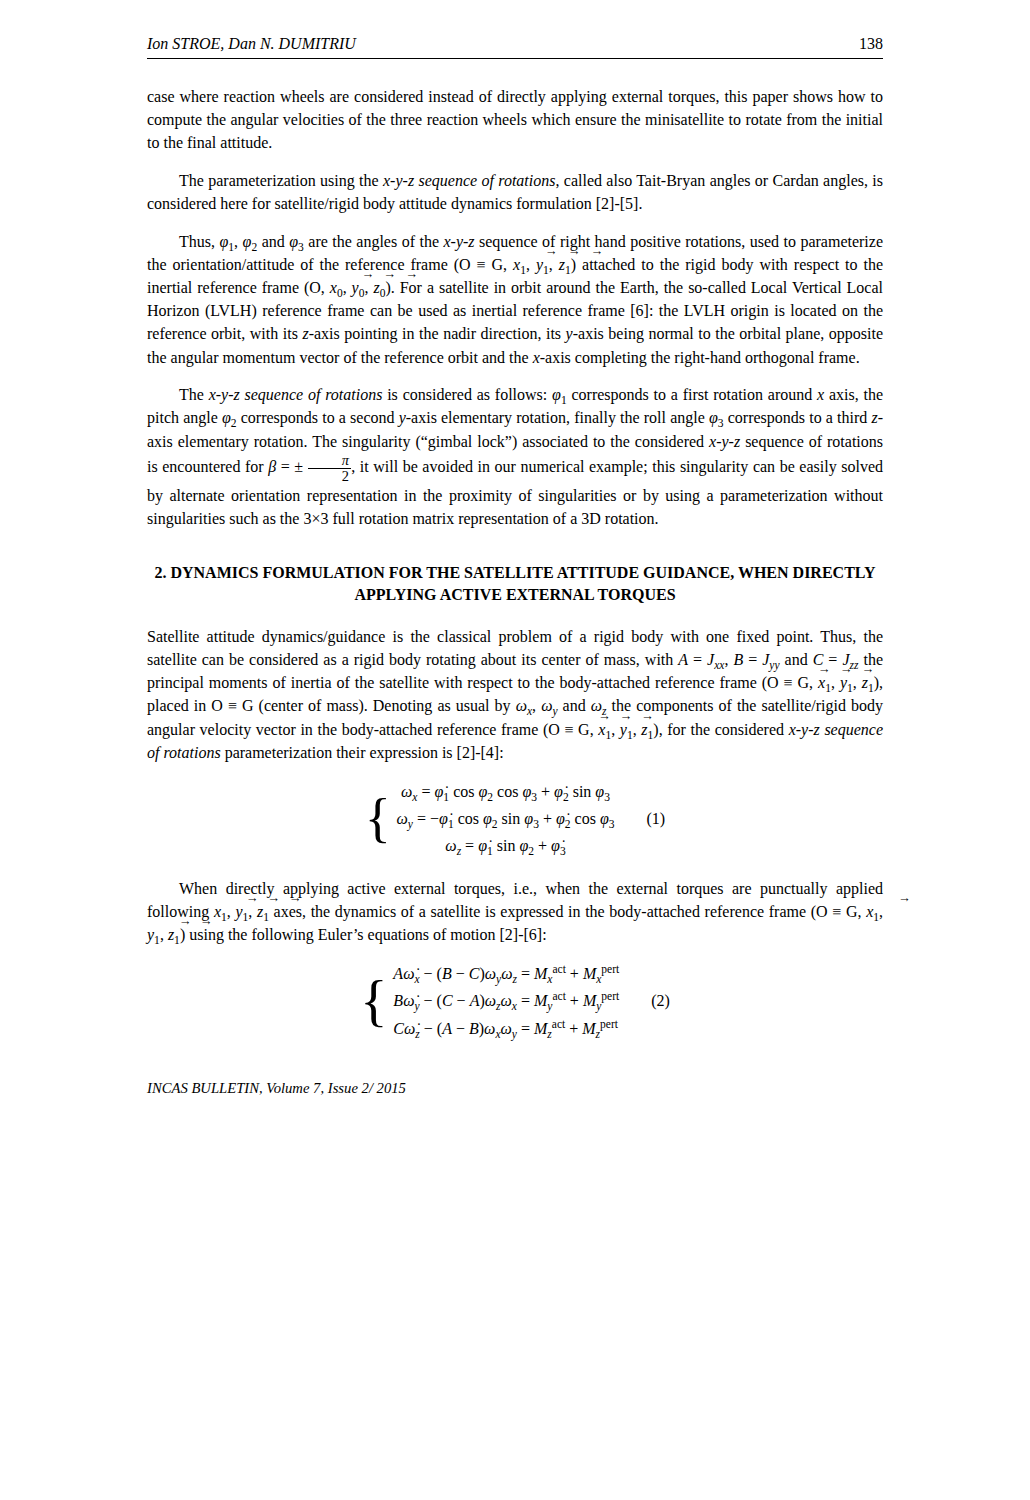Ion STROE, Dan N. DUMITRIU 138
case where reaction wheels are considered instead of directly applying external torques, this paper shows how to compute the angular velocities of the three reaction wheels which ensure the minisatellite to rotate from the initial to the final attitude.
The parameterization using the x-y-z sequence of rotations, called also Tait-Bryan angles or Cardan angles, is considered here for satellite/rigid body attitude dynamics formulation [2]-[5].
Thus, φ1, φ2 and φ3 are the angles of the x-y-z sequence of right hand positive rotations, used to parameterize the orientation/attitude of the reference frame (O ≡ G, x1, y1, z1) attached to the rigid body with respect to the inertial reference frame (O, x0, y0, z0). For a satellite in orbit around the Earth, the so-called Local Vertical Local Horizon (LVLH) reference frame can be used as inertial reference frame [6]: the LVLH origin is located on the reference orbit, with its z-axis pointing in the nadir direction, its y-axis being normal to the orbital plane, opposite the angular momentum vector of the reference orbit and the x-axis completing the right-hand orthogonal frame.
The x-y-z sequence of rotations is considered as follows: φ1 corresponds to a first rotation around x axis, the pitch angle φ2 corresponds to a second y-axis elementary rotation, finally the roll angle φ3 corresponds to a third z-axis elementary rotation. The singularity (“gimbal lock”) associated to the considered x-y-z sequence of rotations is encountered for β = ± π 2, it will be avoided in our numerical example; this singularity can be easily solved by alternate orientation representation in the proximity of singularities or by using a parameterization without singularities such as the 3×3 full rotation matrix representation of a 3D rotation.
2. Dynamics formulation for the satellite attitude guidance, when directly applying active external torques
Satellite attitude dynamics/guidance is the classical problem of a rigid body with one fixed point. Thus, the satellite can be considered as a rigid body rotating about its center of mass, with A = Jxx, B = Jyy and C = Jzz the principal moments of inertia of the satellite with respect to the body-attached reference frame (O ≡ G, x1, y1, z1), placed in O ≡ G (center of mass). Denoting as usual by ωx, ωy and ωz the components of the satellite/rigid body angular velocity vector in the body-attached reference frame (O ≡ G, x1, y1, z1), for the considered x-y-z sequence of rotations parameterization their expression is [2]-[4]:
{ ωx = φ̇1 cos φ2 cos φ3 + φ̇2 sin φ3 ωy = −φ̇1 cos φ2 sin φ3 + φ̇2 cos φ3 ωz = φ̇1 sin φ2 + φ̇3
(1)
When directly applying active external torques, i.e., when the external torques are punctually applied following x1, y1, z1 axes, the dynamics of a satellite is expressed in the body-attached reference frame (O ≡ G, x1, y1, z1) using the following Euler’s equations of motion [2]-[6]:
{ Aω̇x − (B − C)ωy ωz = Mxact + Mxpert Bω̇y − (C − A)ωz ωx = Myact + Mypert Cω̇z − (A − B)ωx ωy = Mzact + Mzpert
(2)
INCAS BULLETIN, Volume 7, Issue 2/ 2015